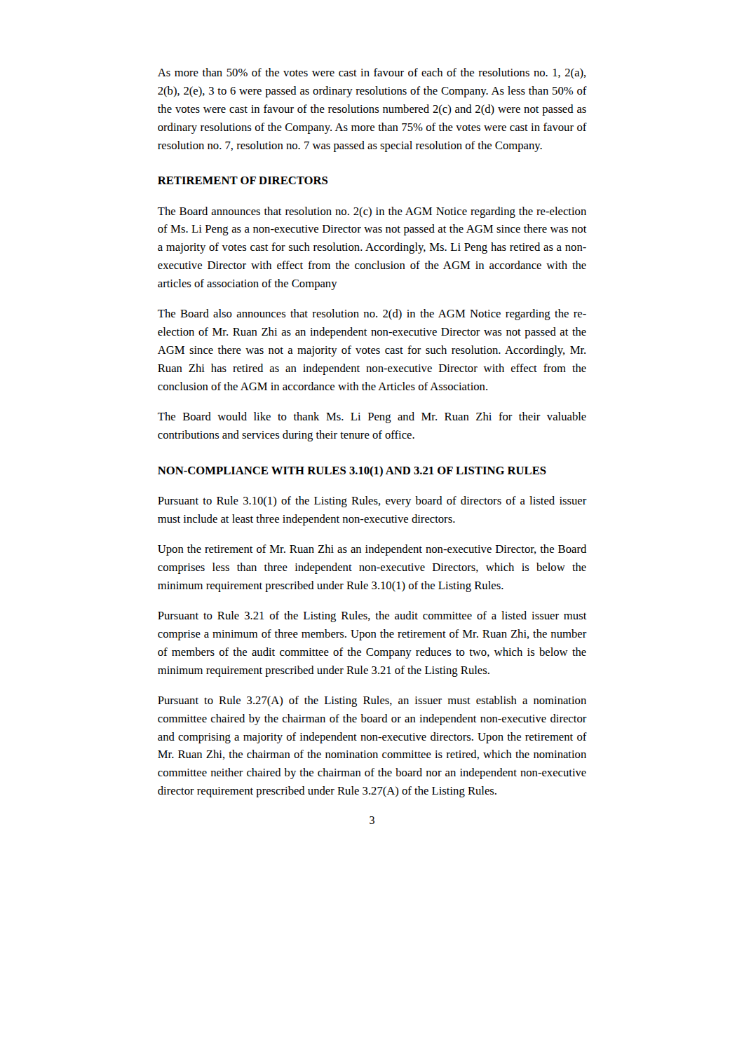As more than 50% of the votes were cast in favour of each of the resolutions no. 1, 2(a), 2(b), 2(e), 3 to 6 were passed as ordinary resolutions of the Company. As less than 50% of the votes were cast in favour of the resolutions numbered 2(c) and 2(d) were not passed as ordinary resolutions of the Company. As more than 75% of the votes were cast in favour of resolution no. 7, resolution no. 7 was passed as special resolution of the Company.
RETIREMENT OF DIRECTORS
The Board announces that resolution no. 2(c) in the AGM Notice regarding the re-election of Ms. Li Peng as a non-executive Director was not passed at the AGM since there was not a majority of votes cast for such resolution. Accordingly, Ms. Li Peng has retired as a non-executive Director with effect from the conclusion of the AGM in accordance with the articles of association of the Company
The Board also announces that resolution no. 2(d) in the AGM Notice regarding the re-election of Mr. Ruan Zhi as an independent non-executive Director was not passed at the AGM since there was not a majority of votes cast for such resolution. Accordingly, Mr. Ruan Zhi has retired as an independent non-executive Director with effect from the conclusion of the AGM in accordance with the Articles of Association.
The Board would like to thank Ms. Li Peng and Mr. Ruan Zhi for their valuable contributions and services during their tenure of office.
NON-COMPLIANCE WITH RULES 3.10(1) AND 3.21 OF LISTING RULES
Pursuant to Rule 3.10(1) of the Listing Rules, every board of directors of a listed issuer must include at least three independent non-executive directors.
Upon the retirement of Mr. Ruan Zhi as an independent non-executive Director, the Board comprises less than three independent non-executive Directors, which is below the minimum requirement prescribed under Rule 3.10(1) of the Listing Rules.
Pursuant to Rule 3.21 of the Listing Rules, the audit committee of a listed issuer must comprise a minimum of three members. Upon the retirement of Mr. Ruan Zhi, the number of members of the audit committee of the Company reduces to two, which is below the minimum requirement prescribed under Rule 3.21 of the Listing Rules.
Pursuant to Rule 3.27(A) of the Listing Rules, an issuer must establish a nomination committee chaired by the chairman of the board or an independent non-executive director and comprising a majority of independent non-executive directors. Upon the retirement of Mr. Ruan Zhi, the chairman of the nomination committee is retired, which the nomination committee neither chaired by the chairman of the board nor an independent non-executive director requirement prescribed under Rule 3.27(A) of the Listing Rules.
3